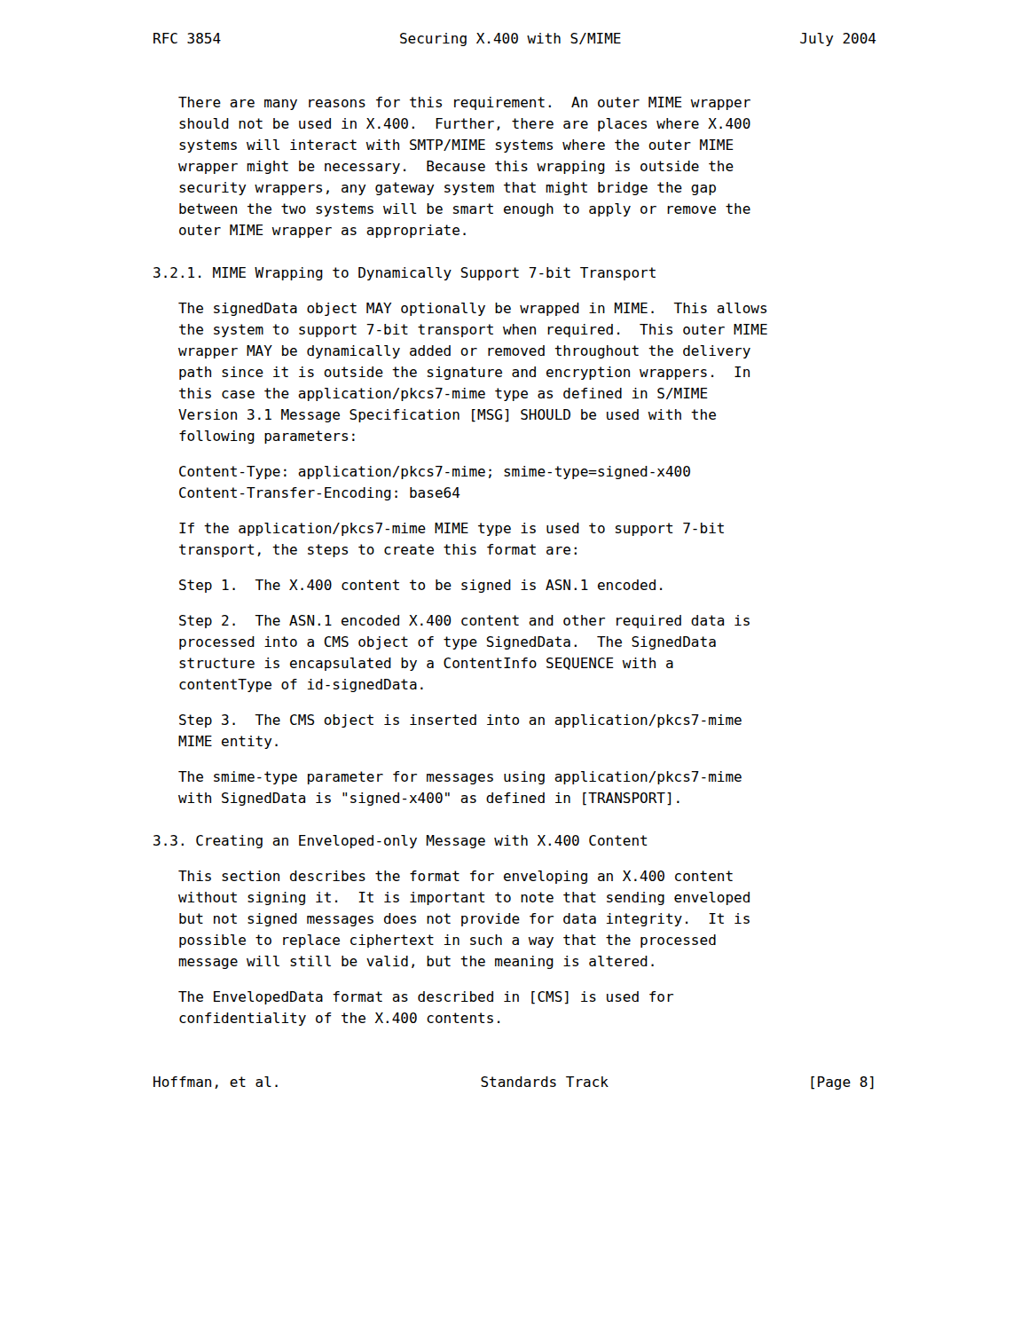RFC 3854 Securing X.400 with S/MIME July 2004
There are many reasons for this requirement. An outer MIME wrapper should not be used in X.400. Further, there are places where X.400 systems will interact with SMTP/MIME systems where the outer MIME wrapper might be necessary. Because this wrapping is outside the security wrappers, any gateway system that might bridge the gap between the two systems will be smart enough to apply or remove the outer MIME wrapper as appropriate.
3.2.1. MIME Wrapping to Dynamically Support 7-bit Transport
The signedData object MAY optionally be wrapped in MIME. This allows the system to support 7-bit transport when required. This outer MIME wrapper MAY be dynamically added or removed throughout the delivery path since it is outside the signature and encryption wrappers. In this case the application/pkcs7-mime type as defined in S/MIME Version 3.1 Message Specification [MSG] SHOULD be used with the following parameters:
Content-Type: application/pkcs7-mime; smime-type=signed-x400
Content-Transfer-Encoding: base64
If the application/pkcs7-mime MIME type is used to support 7-bit transport, the steps to create this format are:
Step 1. The X.400 content to be signed is ASN.1 encoded.
Step 2. The ASN.1 encoded X.400 content and other required data is processed into a CMS object of type SignedData. The SignedData structure is encapsulated by a ContentInfo SEQUENCE with a contentType of id-signedData.
Step 3. The CMS object is inserted into an application/pkcs7-mime MIME entity.
The smime-type parameter for messages using application/pkcs7-mime with SignedData is "signed-x400" as defined in [TRANSPORT].
3.3. Creating an Enveloped-only Message with X.400 Content
This section describes the format for enveloping an X.400 content without signing it. It is important to note that sending enveloped but not signed messages does not provide for data integrity. It is possible to replace ciphertext in such a way that the processed message will still be valid, but the meaning is altered.
The EnvelopedData format as described in [CMS] is used for confidentiality of the X.400 contents.
Hoffman, et al. Standards Track [Page 8]